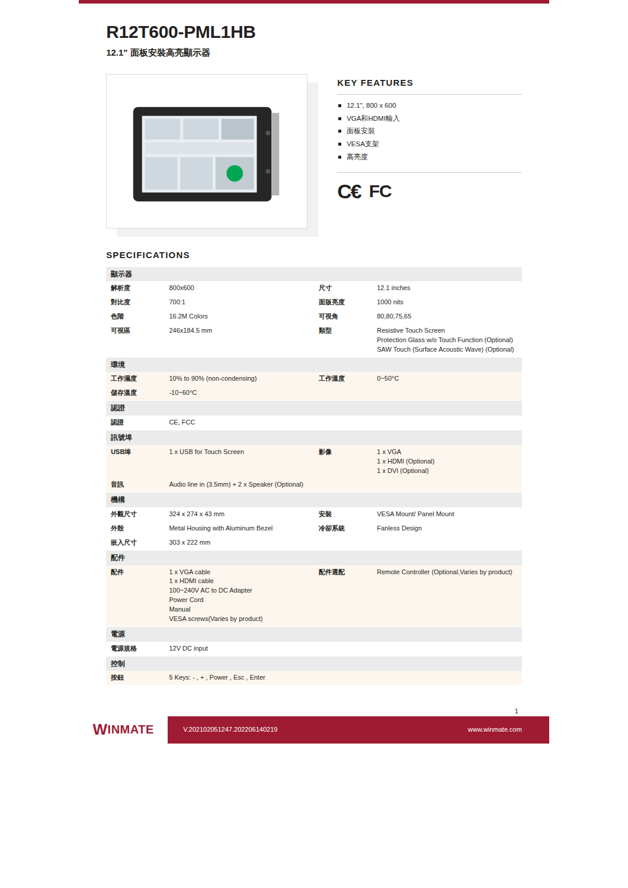R12T600-PML1HB
12.1" 面板安裝高亮顯示器
KEY FEATURES
12.1", 800 x 600
VGA和HDMI輸入
面板安裝
VESA支架
高亮度
C€ FC
SPECIFICATIONS
| 顯示器 |
| 解析度 | 800x600 | 尺寸 | 12.1 inches |
| 對比度 | 700:1 | 面版亮度 | 1000 nits |
| 色階 | 16.2M Colors | 可視角 | 80,80,75,65 |
| 可視區 | 246x184.5 mm | 類型 | Resistive Touch Screen Protection Glass w/o Touch Function (Optional) SAW Touch (Surface Acoustic Wave) (Optional) |
| 環境 |
| 工作濕度 | 10% to 90% (non-condensing) | 工作溫度 | 0~50°C |
| 儲存溫度 | -10~60°C | | |
| 認證 |
| 認證 | CE, FCC | | |
| 訊號埠 |
| USB埠 | 1 x USB for Touch Screen | 影像 | 1 x VGA 1 x HDMI (Optional) 1 x DVI (Optional) |
| 音訊 | Audio line in (3.5mm) + 2 x Speaker (Optional) | | |
| 機構 |
| 外觀尺寸 | 324 x 274 x 43 mm | 安裝 | VESA Mount/ Panel Mount |
| 外殼 | Metal Housing with Aluminum Bezel | 冷卻系統 | Fanless Design |
| 嵌入尺寸 | 303 x 222 mm | | |
| 配件 |
| 配件 | 1 x VGA cable 1 x HDMI cable 100~240V AC to DC Adapter Power Cord Manual VESA screws(Varies by product) | 配件選配 | Remote Controller (Optional,Varies by product) |
| 電源 |
| 電源規格 | 12V DC input | | |
| 控制 |
| 按鈕 | 5 Keys: - , + , Power , Esc , Enter | | |
WINMATE
V.202102051247.202206140219
www.winmate.com
1